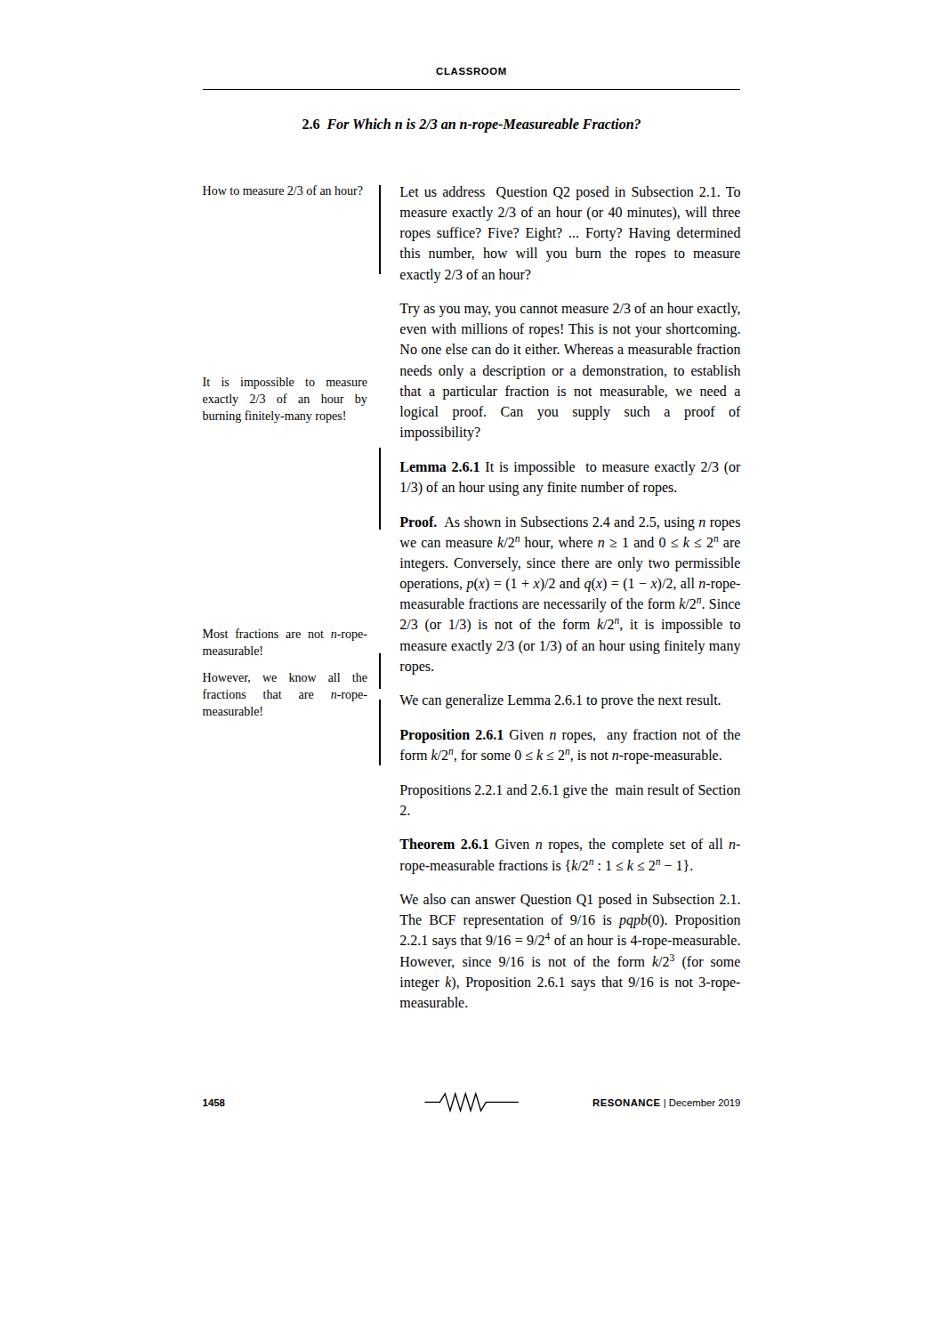CLASSROOM
2.6 For Which n is 2/3 an n-rope-Measureable Fraction?
How to measure 2/3 of an hour?
It is impossible to measure exactly 2/3 of an hour by burning finitely-many ropes!
Most fractions are not n-rope-measurable!
However, we know all the fractions that are n-rope-measurable!
Let us address Question Q2 posed in Subsection 2.1. To measure exactly 2/3 of an hour (or 40 minutes), will three ropes suffice? Five? Eight? ... Forty? Having determined this number, how will you burn the ropes to measure exactly 2/3 of an hour?
Try as you may, you cannot measure 2/3 of an hour exactly, even with millions of ropes! This is not your shortcoming. No one else can do it either. Whereas a measurable fraction needs only a description or a demonstration, to establish that a particular fraction is not measurable, we need a logical proof. Can you supply such a proof of impossibility?
Lemma 2.6.1 It is impossible to measure exactly 2/3 (or 1/3) of an hour using any finite number of ropes.
Proof. As shown in Subsections 2.4 and 2.5, using n ropes we can measure k/2n hour, where n ≥ 1 and 0 ≤ k ≤ 2n are integers. Conversely, since there are only two permissible operations, p(x) = (1 + x)/2 and q(x) = (1 − x)/2, all n-rope-measurable fractions are necessarily of the form k/2n. Since 2/3 (or 1/3) is not of the form k/2n, it is impossible to measure exactly 2/3 (or 1/3) of an hour using finitely many ropes.
We can generalize Lemma 2.6.1 to prove the next result.
Proposition 2.6.1 Given n ropes, any fraction not of the form k/2n, for some 0 ≤ k ≤ 2n, is not n-rope-measurable.
Propositions 2.2.1 and 2.6.1 give the main result of Section 2.
Theorem 2.6.1 Given n ropes, the complete set of all n-rope-measurable fractions is {k/2n : 1 ≤ k ≤ 2n − 1}.
We also can answer Question Q1 posed in Subsection 2.1. The BCF representation of 9/16 is pqpb(0). Proposition 2.2.1 says that 9/16 = 9/24 of an hour is 4-rope-measurable. However, since 9/16 is not of the form k/23 (for some integer k), Proposition 2.6.1 says that 9/16 is not 3-rope-measurable.
1458 RESONANCE | December 2019